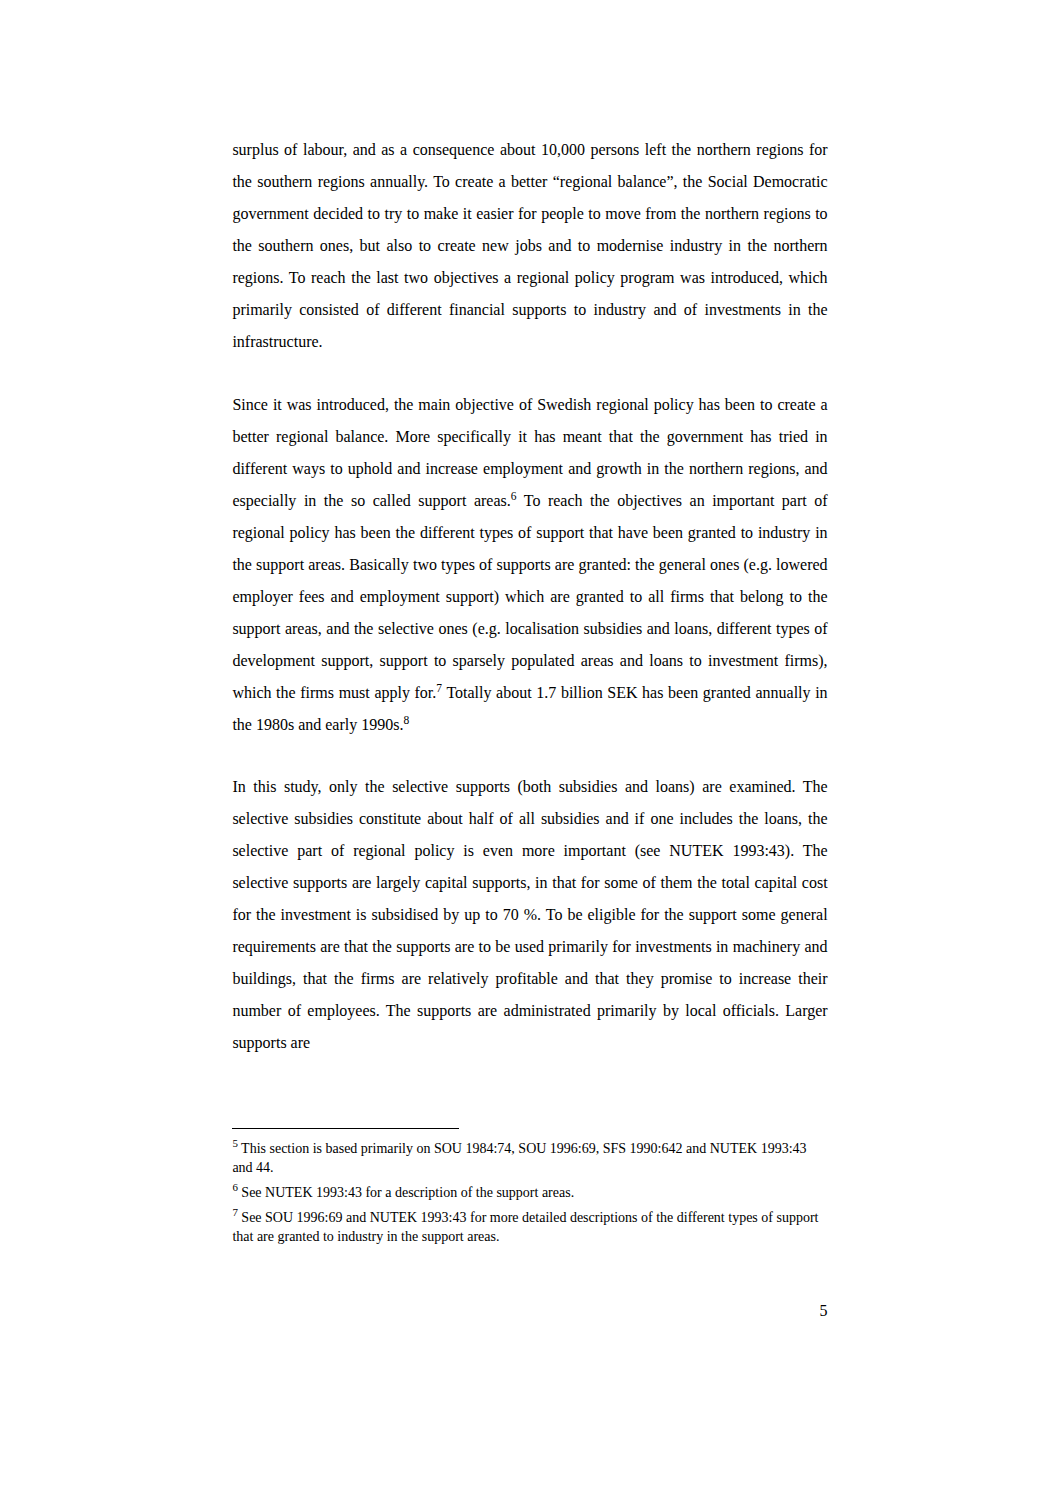surplus of labour, and as a consequence about 10,000 persons left the northern regions for the southern regions annually. To create a better “regional balance”, the Social Democratic government decided to try to make it easier for people to move from the northern regions to the southern ones, but also to create new jobs and to modernise industry in the northern regions. To reach the last two objectives a regional policy program was introduced, which primarily consisted of different financial supports to industry and of investments in the infrastructure.
Since it was introduced, the main objective of Swedish regional policy has been to create a better regional balance. More specifically it has meant that the government has tried in different ways to uphold and increase employment and growth in the northern regions, and especially in the so called support areas.6 To reach the objectives an important part of regional policy has been the different types of support that have been granted to industry in the support areas. Basically two types of supports are granted: the general ones (e.g. lowered employer fees and employment support) which are granted to all firms that belong to the support areas, and the selective ones (e.g. localisation subsidies and loans, different types of development support, support to sparsely populated areas and loans to investment firms), which the firms must apply for.7 Totally about 1.7 billion SEK has been granted annually in the 1980s and early 1990s.8
In this study, only the selective supports (both subsidies and loans) are examined. The selective subsidies constitute about half of all subsidies and if one includes the loans, the selective part of regional policy is even more important (see NUTEK 1993:43). The selective supports are largely capital supports, in that for some of them the total capital cost for the investment is subsidised by up to 70 %. To be eligible for the support some general requirements are that the supports are to be used primarily for investments in machinery and buildings, that the firms are relatively profitable and that they promise to increase their number of employees. The supports are administrated primarily by local officials. Larger supports are
5 This section is based primarily on SOU 1984:74, SOU 1996:69, SFS 1990:642 and NUTEK 1993:43 and 44.
6 See NUTEK 1993:43 for a description of the support areas.
7 See SOU 1996:69 and NUTEK 1993:43 for more detailed descriptions of the different types of support that are granted to industry in the support areas.
5